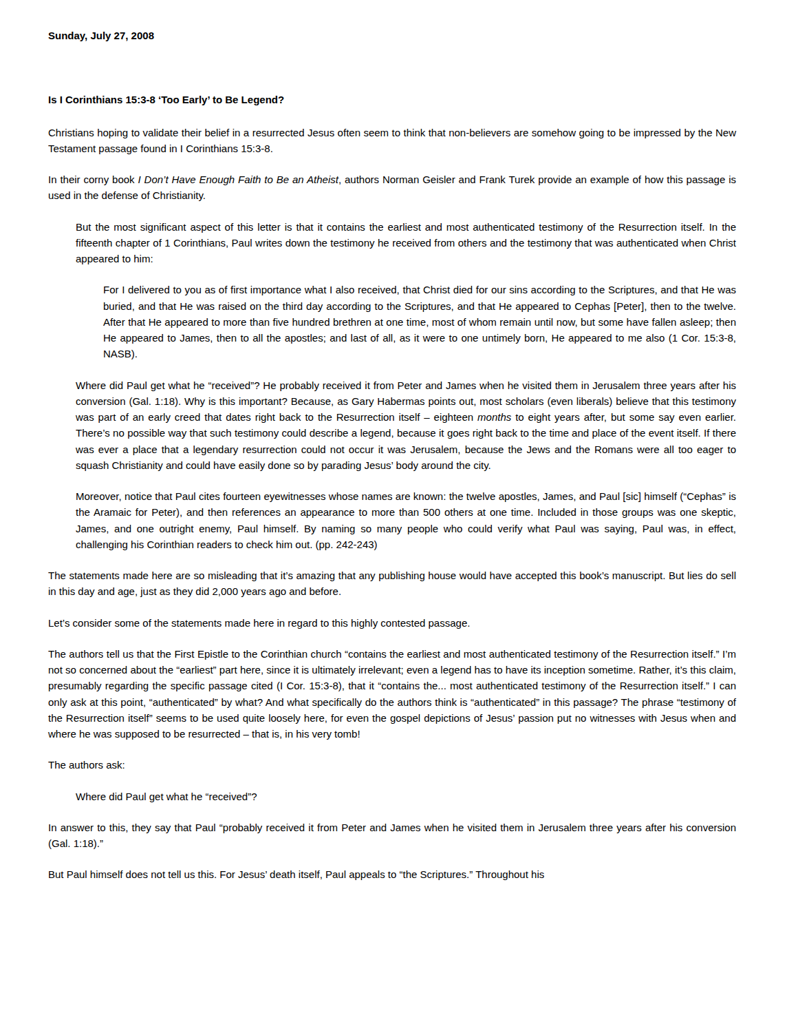Sunday, July 27, 2008
Is I Corinthians 15:3-8 ‘Too Early’ to Be Legend?
Christians hoping to validate their belief in a resurrected Jesus often seem to think that non-believers are somehow going to be impressed by the New Testament passage found in I Corinthians 15:3-8.
In their corny book I Don’t Have Enough Faith to Be an Atheist, authors Norman Geisler and Frank Turek provide an example of how this passage is used in the defense of Christianity.
But the most significant aspect of this letter is that it contains the earliest and most authenticated testimony of the Resurrection itself. In the fifteenth chapter of 1 Corinthians, Paul writes down the testimony he received from others and the testimony that was authenticated when Christ appeared to him:
For I delivered to you as of first importance what I also received, that Christ died for our sins according to the Scriptures, and that He was buried, and that He was raised on the third day according to the Scriptures, and that He appeared to Cephas [Peter], then to the twelve. After that He appeared to more than five hundred brethren at one time, most of whom remain until now, but some have fallen asleep; then He appeared to James, then to all the apostles; and last of all, as it were to one untimely born, He appeared to me also (1 Cor. 15:3-8, NASB).
Where did Paul get what he “received”? He probably received it from Peter and James when he visited them in Jerusalem three years after his conversion (Gal. 1:18). Why is this important? Because, as Gary Habermas points out, most scholars (even liberals) believe that this testimony was part of an early creed that dates right back to the Resurrection itself – eighteen months to eight years after, but some say even earlier. There’s no possible way that such testimony could describe a legend, because it goes right back to the time and place of the event itself. If there was ever a place that a legendary resurrection could not occur it was Jerusalem, because the Jews and the Romans were all too eager to squash Christianity and could have easily done so by parading Jesus’ body around the city.
Moreover, notice that Paul cites fourteen eyewitnesses whose names are known: the twelve apostles, James, and Paul [sic] himself (“Cephas” is the Aramaic for Peter), and then references an appearance to more than 500 others at one time. Included in those groups was one skeptic, James, and one outright enemy, Paul himself. By naming so many people who could verify what Paul was saying, Paul was, in effect, challenging his Corinthian readers to check him out. (pp. 242-243)
The statements made here are so misleading that it’s amazing that any publishing house would have accepted this book’s manuscript. But lies do sell in this day and age, just as they did 2,000 years ago and before.
Let’s consider some of the statements made here in regard to this highly contested passage.
The authors tell us that the First Epistle to the Corinthian church “contains the earliest and most authenticated testimony of the Resurrection itself.” I’m not so concerned about the “earliest” part here, since it is ultimately irrelevant; even a legend has to have its inception sometime. Rather, it’s this claim, presumably regarding the specific passage cited (I Cor. 15:3-8), that it “contains the... most authenticated testimony of the Resurrection itself.” I can only ask at this point, “authenticated” by what? And what specifically do the authors think is “authenticated” in this passage? The phrase “testimony of the Resurrection itself” seems to be used quite loosely here, for even the gospel depictions of Jesus’ passion put no witnesses with Jesus when and where he was supposed to be resurrected – that is, in his very tomb!
The authors ask:
Where did Paul get what he “received”?
In answer to this, they say that Paul “probably received it from Peter and James when he visited them in Jerusalem three years after his conversion (Gal. 1:18).”
But Paul himself does not tell us this. For Jesus’ death itself, Paul appeals to “the Scriptures.” Throughout his